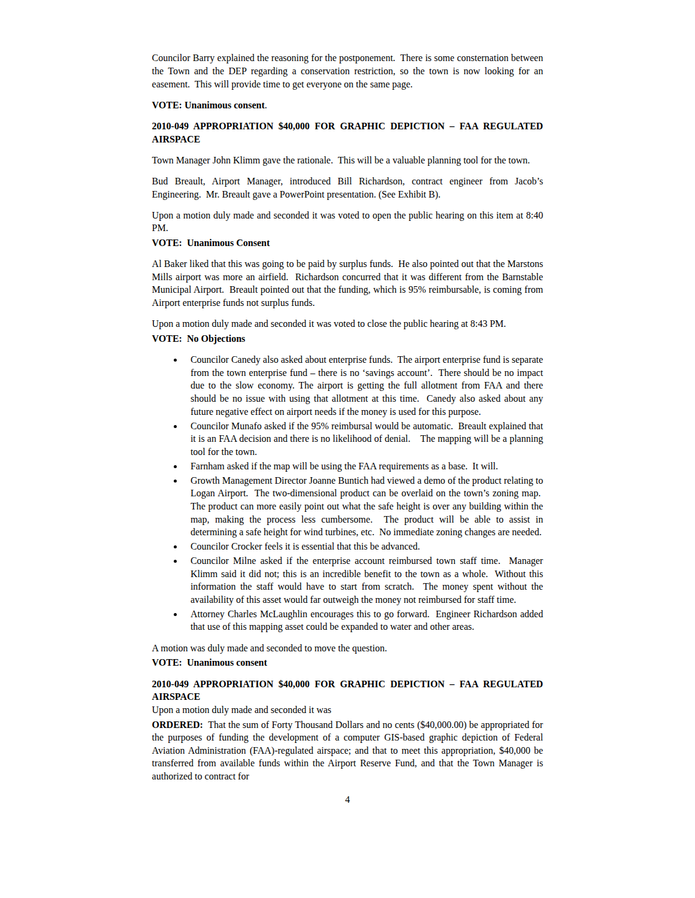Councilor Barry explained the reasoning for the postponement. There is some consternation between the Town and the DEP regarding a conservation restriction, so the town is now looking for an easement. This will provide time to get everyone on the same page.
VOTE: Unanimous consent.
2010-049 APPROPRIATION $40,000 FOR GRAPHIC DEPICTION – FAA REGULATED AIRSPACE
Town Manager John Klimm gave the rationale. This will be a valuable planning tool for the town.
Bud Breault, Airport Manager, introduced Bill Richardson, contract engineer from Jacob’s Engineering. Mr. Breault gave a PowerPoint presentation. (See Exhibit B).
Upon a motion duly made and seconded it was voted to open the public hearing on this item at 8:40 PM.
VOTE: Unanimous Consent
Al Baker liked that this was going to be paid by surplus funds. He also pointed out that the Marstons Mills airport was more an airfield. Richardson concurred that it was different from the Barnstable Municipal Airport. Breault pointed out that the funding, which is 95% reimbursable, is coming from Airport enterprise funds not surplus funds.
Upon a motion duly made and seconded it was voted to close the public hearing at 8:43 PM.
VOTE: No Objections
Councilor Canedy also asked about enterprise funds. The airport enterprise fund is separate from the town enterprise fund – there is no ‘savings account’. There should be no impact due to the slow economy. The airport is getting the full allotment from FAA and there should be no issue with using that allotment at this time. Canedy also asked about any future negative effect on airport needs if the money is used for this purpose.
Councilor Munafo asked if the 95% reimbursal would be automatic. Breault explained that it is an FAA decision and there is no likelihood of denial. The mapping will be a planning tool for the town.
Farnham asked if the map will be using the FAA requirements as a base. It will.
Growth Management Director Joanne Buntich had viewed a demo of the product relating to Logan Airport. The two-dimensional product can be overlaid on the town’s zoning map. The product can more easily point out what the safe height is over any building within the map, making the process less cumbersome. The product will be able to assist in determining a safe height for wind turbines, etc. No immediate zoning changes are needed.
Councilor Crocker feels it is essential that this be advanced.
Councilor Milne asked if the enterprise account reimbursed town staff time. Manager Klimm said it did not; this is an incredible benefit to the town as a whole. Without this information the staff would have to start from scratch. The money spent without the availability of this asset would far outweigh the money not reimbursed for staff time.
Attorney Charles McLaughlin encourages this to go forward. Engineer Richardson added that use of this mapping asset could be expanded to water and other areas.
A motion was duly made and seconded to move the question.
VOTE: Unanimous consent
2010-049 APPROPRIATION $40,000 FOR GRAPHIC DEPICTION – FAA REGULATED AIRSPACE
Upon a motion duly made and seconded it was
ORDERED: That the sum of Forty Thousand Dollars and no cents ($40,000.00) be appropriated for the purposes of funding the development of a computer GIS-based graphic depiction of Federal Aviation Administration (FAA)-regulated airspace; and that to meet this appropriation, $40,000 be transferred from available funds within the Airport Reserve Fund, and that the Town Manager is authorized to contract for
4